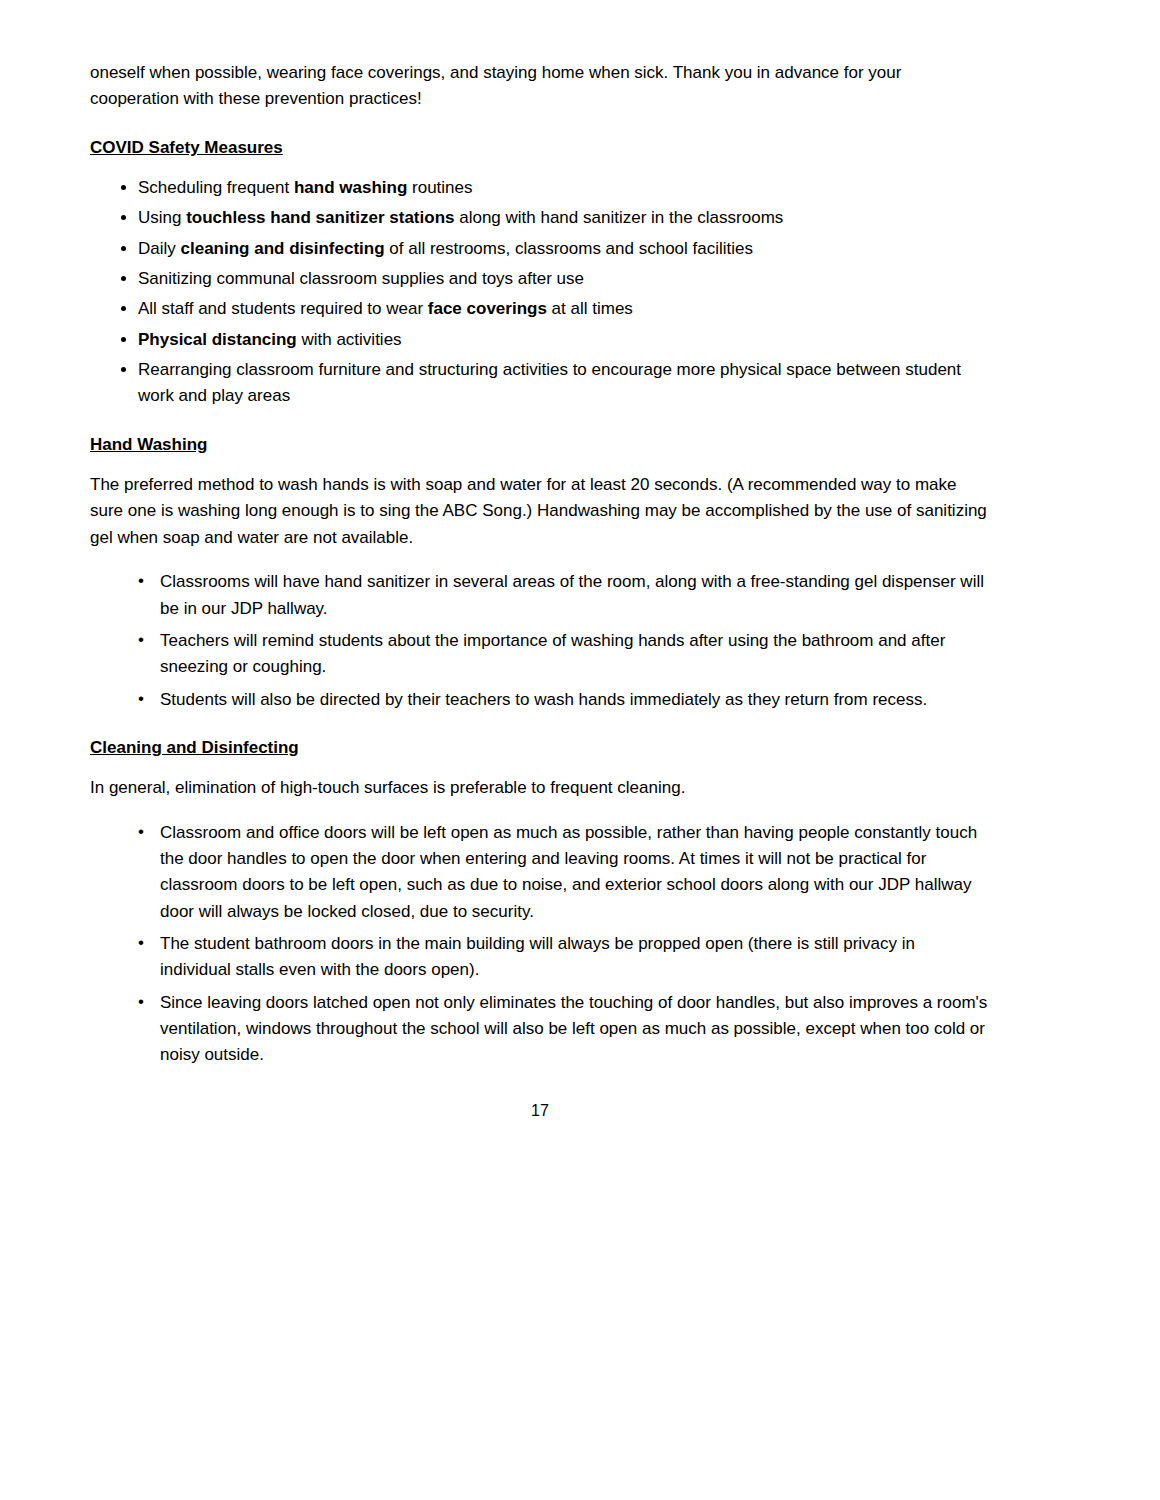oneself when possible, wearing face coverings, and staying home when sick. Thank you in advance for your cooperation with these prevention practices!
COVID Safety Measures
Scheduling frequent hand washing routines
Using touchless hand sanitizer stations along with hand sanitizer in the classrooms
Daily cleaning and disinfecting of all restrooms, classrooms and school facilities
Sanitizing communal classroom supplies and toys after use
All staff and students required to wear face coverings at all times
Physical distancing with activities
Rearranging classroom furniture and structuring activities to encourage more physical space between student work and play areas
Hand Washing
The preferred method to wash hands is with soap and water for at least 20 seconds. (A recommended way to make sure one is washing long enough is to sing the ABC Song.) Handwashing may be accomplished by the use of sanitizing gel when soap and water are not available.
Classrooms will have hand sanitizer in several areas of the room, along with a free-standing gel dispenser will be in our JDP hallway.
Teachers will remind students about the importance of washing hands after using the bathroom and after sneezing or coughing.
Students will also be directed by their teachers to wash hands immediately as they return from recess.
Cleaning and Disinfecting
In general, elimination of high-touch surfaces is preferable to frequent cleaning.
Classroom and office doors will be left open as much as possible, rather than having people constantly touch the door handles to open the door when entering and leaving rooms. At times it will not be practical for classroom doors to be left open, such as due to noise, and exterior school doors along with our JDP hallway door will always be locked closed, due to security.
The student bathroom doors in the main building will always be propped open (there is still privacy in individual stalls even with the doors open).
Since leaving doors latched open not only eliminates the touching of door handles, but also improves a room's ventilation, windows throughout the school will also be left open as much as possible, except when too cold or noisy outside.
17